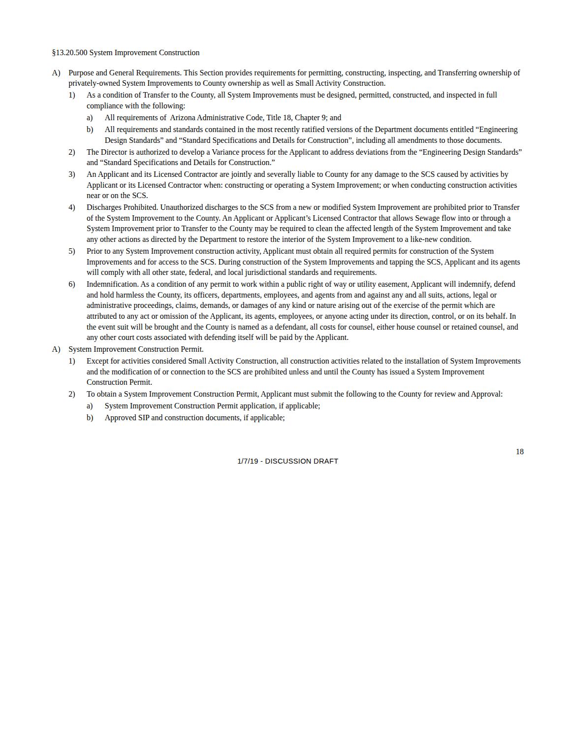§13.20.500 System Improvement Construction
A) Purpose and General Requirements. This Section provides requirements for permitting, constructing, inspecting, and Transferring ownership of privately-owned System Improvements to County ownership as well as Small Activity Construction.
1) As a condition of Transfer to the County, all System Improvements must be designed, permitted, constructed, and inspected in full compliance with the following:
a) All requirements of Arizona Administrative Code, Title 18, Chapter 9; and
b) All requirements and standards contained in the most recently ratified versions of the Department documents entitled “Engineering Design Standards” and “Standard Specifications and Details for Construction”, including all amendments to those documents.
2) The Director is authorized to develop a Variance process for the Applicant to address deviations from the “Engineering Design Standards” and “Standard Specifications and Details for Construction.”
3) An Applicant and its Licensed Contractor are jointly and severally liable to County for any damage to the SCS caused by activities by Applicant or its Licensed Contractor when: constructing or operating a System Improvement; or when conducting construction activities near or on the SCS.
4) Discharges Prohibited. Unauthorized discharges to the SCS from a new or modified System Improvement are prohibited prior to Transfer of the System Improvement to the County. An Applicant or Applicant’s Licensed Contractor that allows Sewage flow into or through a System Improvement prior to Transfer to the County may be required to clean the affected length of the System Improvement and take any other actions as directed by the Department to restore the interior of the System Improvement to a like-new condition.
5) Prior to any System Improvement construction activity, Applicant must obtain all required permits for construction of the System Improvements and for access to the SCS. During construction of the System Improvements and tapping the SCS, Applicant and its agents will comply with all other state, federal, and local jurisdictional standards and requirements.
6) Indemnification. As a condition of any permit to work within a public right of way or utility easement, Applicant will indemnify, defend and hold harmless the County, its officers, departments, employees, and agents from and against any and all suits, actions, legal or administrative proceedings, claims, demands, or damages of any kind or nature arising out of the exercise of the permit which are attributed to any act or omission of the Applicant, its agents, employees, or anyone acting under its direction, control, or on its behalf. In the event suit will be brought and the County is named as a defendant, all costs for counsel, either house counsel or retained counsel, and any other court costs associated with defending itself will be paid by the Applicant.
A) System Improvement Construction Permit.
1) Except for activities considered Small Activity Construction, all construction activities related to the installation of System Improvements and the modification of or connection to the SCS are prohibited unless and until the County has issued a System Improvement Construction Permit.
2) To obtain a System Improvement Construction Permit, Applicant must submit the following to the County for review and Approval:
a) System Improvement Construction Permit application, if applicable;
b) Approved SIP and construction documents, if applicable;
18
1/7/19 - DISCUSSION DRAFT